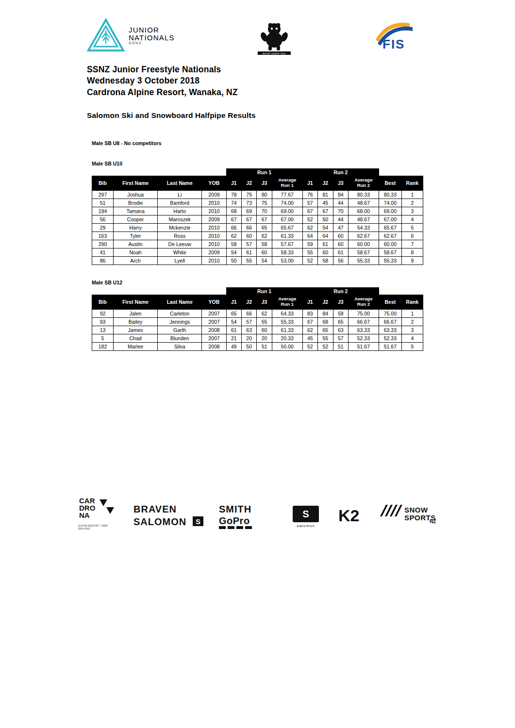JUNIOR
NATIONALS
SSNZ
world rookie tour
FIS
SSNZ Junior Freestyle Nationals
Wednesday 3 October 2018
Cardrona Alpine Resort, Wanaka, NZ
Salomon Ski and Snowboard Halfpipe Results
Male SB U8 - No competitors
Male SB U10
| | Run 1 | Run 2 | |
| --- | --- | --- | --- |
| Bib | First Name | Last Name | YOB | J1 | J2 | J3 | Average Run 1 | J1 | J2 | J3 | Average Run 2 | Best | Rank |
| 297 | Joshua | Li | 2009 | 78 | 75 | 80 | 77.67 | 76 | 81 | 84 | 80.33 | 80.33 | 1 |
| 51 | Brodie | Bamford | 2010 | 74 | 73 | 75 | 74.00 | 57 | 45 | 44 | 48.67 | 74.00 | 2 |
| 194 | Tamana | Harto | 2010 | 68 | 69 | 70 | 69.00 | 67 | 67 | 70 | 68.00 | 69.00 | 3 |
| 56 | Cooper | Maroszek | 2009 | 67 | 67 | 67 | 67.00 | 52 | 50 | 44 | 48.67 | 67.00 | 4 |
| 29 | Harry | Mckenzie | 2010 | 66 | 66 | 65 | 65.67 | 62 | 54 | 47 | 54.33 | 65.67 | 5 |
| 163 | Tyler | Ross | 2010 | 62 | 60 | 62 | 61.33 | 64 | 64 | 60 | 62.67 | 62.67 | 6 |
| 290 | Austin | De Leeuw | 2010 | 58 | 57 | 58 | 57.67 | 59 | 61 | 60 | 60.00 | 60.00 | 7 |
| 41 | Noah | White | 2009 | 54 | 61 | 60 | 58.33 | 55 | 60 | 61 | 58.67 | 58.67 | 8 |
| 86 | Arch | Lyell | 2010 | 50 | 55 | 54 | 53.00 | 52 | 58 | 56 | 55.33 | 55.33 | 9 |
Male SB U12
| | Run 1 | Run 2 | |
| --- | --- | --- | --- |
| Bib | First Name | Last Name | YOB | J1 | J2 | J3 | Average Run 1 | J1 | J2 | J3 | Average Run 2 | Best | Rank |
| 92 | Jalen | Carleton | 2007 | 65 | 66 | 62 | 64.33 | 83 | 84 | 58 | 75.00 | 75.00 | 1 |
| 93 | Bailey | Jennings | 2007 | 54 | 57 | 55 | 55.33 | 67 | 68 | 65 | 66.67 | 66.67 | 2 |
| 13 | James | Garth | 2008 | 61 | 63 | 60 | 61.33 | 62 | 65 | 63 | 63.33 | 63.33 | 3 |
| 5 | Chad | Blunden | 2007 | 21 | 20 | 20 | 20.33 | 45 | 55 | 57 | 52.33 | 52.33 | 4 |
| 182 | Marlee | Silva | 2008 | 49 | 50 | 51 | 50.00 | 52 | 52 | 51 | 51.67 | 51.67 | 5 |
CAR DRO NA
ALPINE RESORT / NEW ZEALAND
BRAVEN SALOMON S
SMITH GoPro
S salomon
K2
SNOW SPORTS NZ